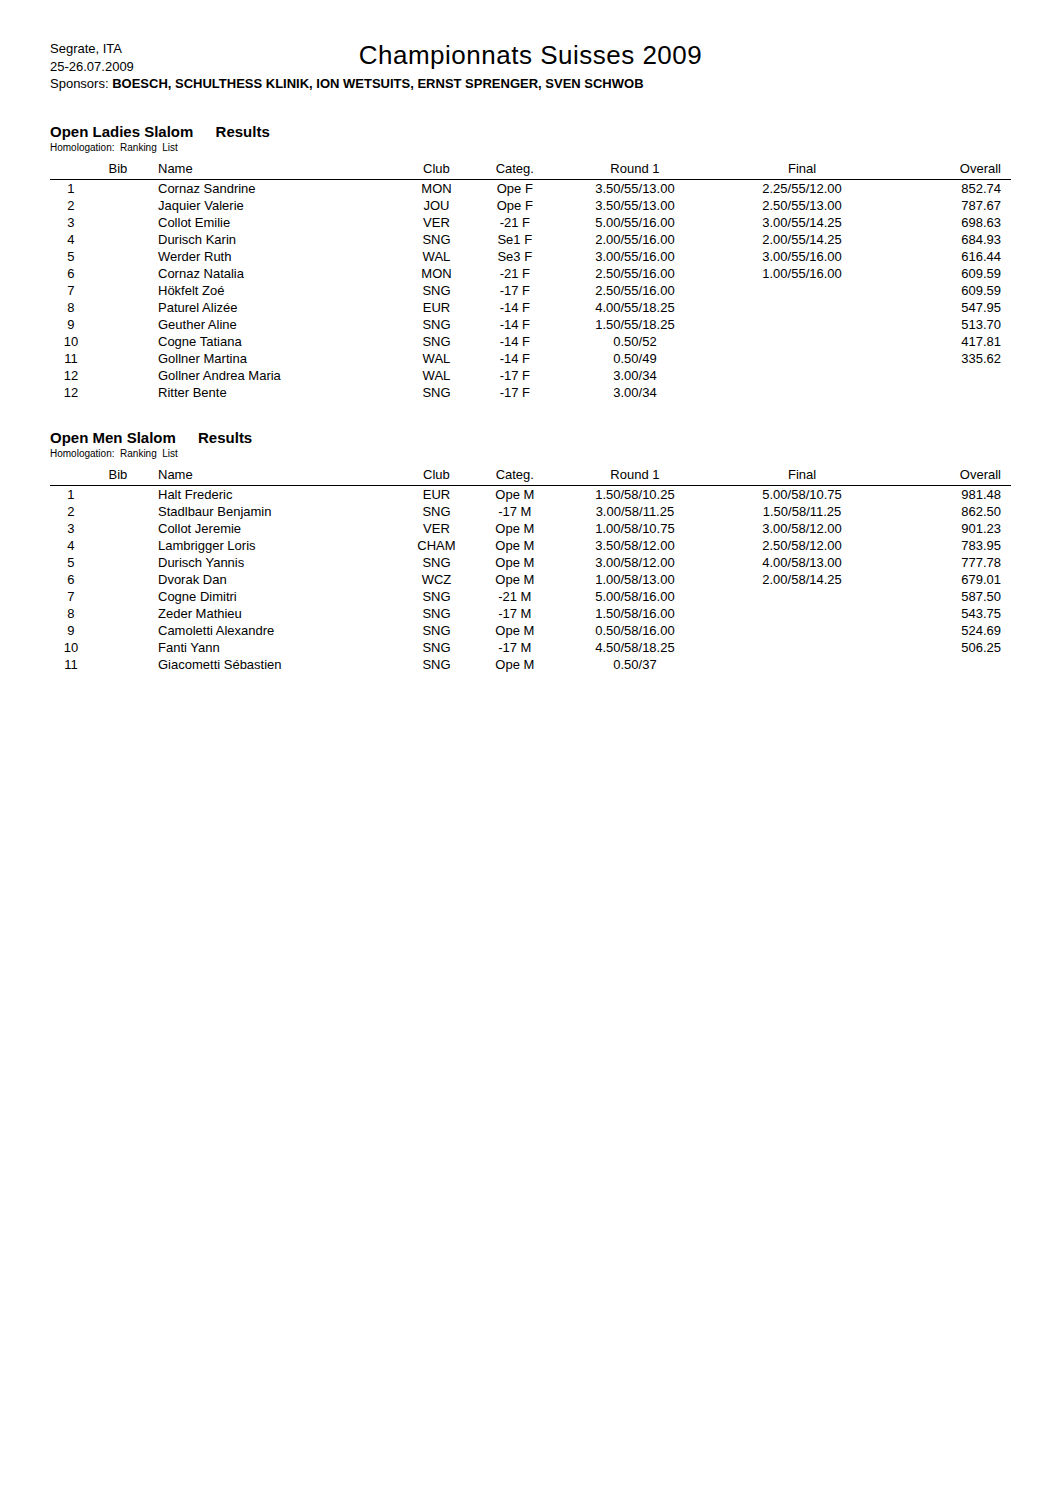Segrate, ITA
25-26.07.2009
Sponsors: BOESCH, SCHULTHESS KLINIK, ION WETSUITS, ERNST SPRENGER, SVEN SCHWOB
Championnats Suisses 2009
Open Ladies Slalom Results
Homologation: Ranking List
| | Bib | Name | Club | Categ. | Round 1 | Final | Overall |
| --- | --- | --- | --- | --- | --- | --- | --- |
| 1 | | Cornaz Sandrine | MON | Ope F | 3.50/55/13.00 | 2.25/55/12.00 | 852.74 |
| 2 | | Jaquier Valerie | JOU | Ope F | 3.50/55/13.00 | 2.50/55/13.00 | 787.67 |
| 3 | | Collot Emilie | VER | -21 F | 5.00/55/16.00 | 3.00/55/14.25 | 698.63 |
| 4 | | Durisch Karin | SNG | Se1 F | 2.00/55/16.00 | 2.00/55/14.25 | 684.93 |
| 5 | | Werder Ruth | WAL | Se3 F | 3.00/55/16.00 | 3.00/55/16.00 | 616.44 |
| 6 | | Cornaz Natalia | MON | -21 F | 2.50/55/16.00 | 1.00/55/16.00 | 609.59 |
| 7 | | Hökfelt Zoé | SNG | -17 F | 2.50/55/16.00 | | 609.59 |
| 8 | | Paturel Alizée | EUR | -14 F | 4.00/55/18.25 | | 547.95 |
| 9 | | Geuther Aline | SNG | -14 F | 1.50/55/18.25 | | 513.70 |
| 10 | | Cogne Tatiana | SNG | -14 F | 0.50/52 | | 417.81 |
| 11 | | Gollner Martina | WAL | -14 F | 0.50/49 | | 335.62 |
| 12 | | Gollner Andrea Maria | WAL | -17 F | 3.00/34 | | |
| 12 | | Ritter Bente | SNG | -17 F | 3.00/34 | | |
Open Men Slalom Results
Homologation: Ranking List
| | Bib | Name | Club | Categ. | Round 1 | Final | Overall |
| --- | --- | --- | --- | --- | --- | --- | --- |
| 1 | | Halt Frederic | EUR | Ope M | 1.50/58/10.25 | 5.00/58/10.75 | 981.48 |
| 2 | | Stadlbaur Benjamin | SNG | -17 M | 3.00/58/11.25 | 1.50/58/11.25 | 862.50 |
| 3 | | Collot Jeremie | VER | Ope M | 1.00/58/10.75 | 3.00/58/12.00 | 901.23 |
| 4 | | Lambrigger Loris | CHAM | Ope M | 3.50/58/12.00 | 2.50/58/12.00 | 783.95 |
| 5 | | Durisch Yannis | SNG | Ope M | 3.00/58/12.00 | 4.00/58/13.00 | 777.78 |
| 6 | | Dvorak Dan | WCZ | Ope M | 1.00/58/13.00 | 2.00/58/14.25 | 679.01 |
| 7 | | Cogne Dimitri | SNG | -21 M | 5.00/58/16.00 | | 587.50 |
| 8 | | Zeder Mathieu | SNG | -17 M | 1.50/58/16.00 | | 543.75 |
| 9 | | Camoletti Alexandre | SNG | Ope M | 0.50/58/16.00 | | 524.69 |
| 10 | | Fanti Yann | SNG | -17 M | 4.50/58/18.25 | | 506.25 |
| 11 | | Giacometti Sébastien | SNG | Ope M | 0.50/37 | | |